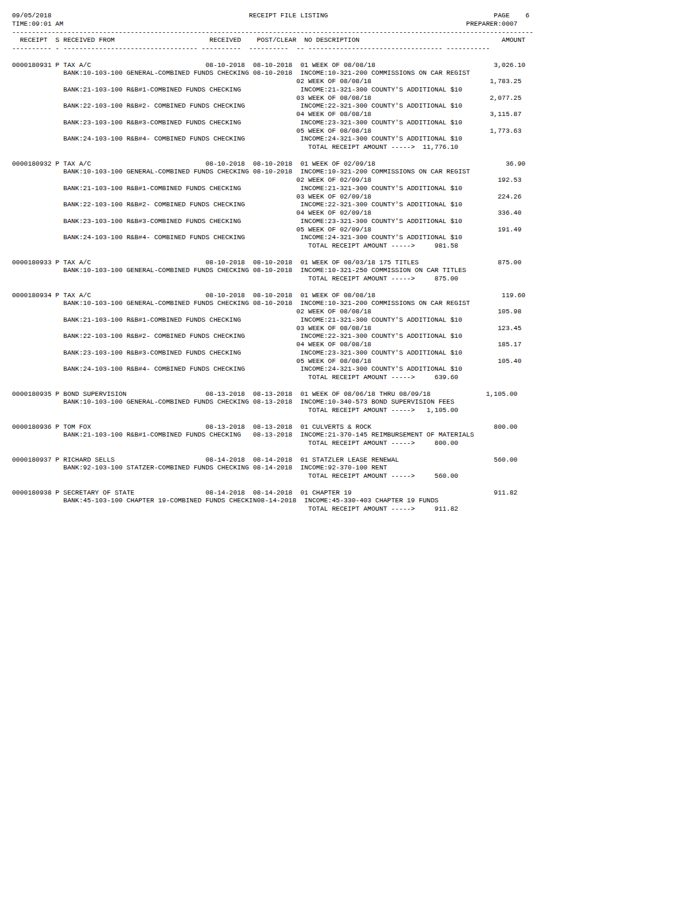09/05/2018                                                  RECEIPT FILE LISTING                                          PAGE    6
TIME:09:01 AM                                                                                                      PREPARER:0007
------------------------------------------------------------------------------------------------------------------------------------
  RECEIPT  S RECEIVED FROM                        RECEIVED    POST/CLEAR  NO DESCRIPTION                                    AMOUNT
---------- - ---------------------------------- ----------  ----------  -- ---------------------------------- -----------

0000180931 P TAX A/C                             08-10-2018  08-10-2018  01 WEEK OF 08/08/18                              3,026.10
             BANK:10-103-100 GENERAL-COMBINED FUNDS CHECKING 08-10-2018  INCOME:10-321-200 COMMISSIONS ON CAR REGIST
                                                                        02 WEEK OF 08/08/18                              1,783.25
             BANK:21-103-100 R&B#1-COMBINED FUNDS CHECKING               INCOME:21-321-300 COUNTY'S ADDITIONAL $10
                                                                        03 WEEK OF 08/08/18                              2,077.25
             BANK:22-103-100 R&B#2- COMBINED FUNDS CHECKING              INCOME:22-321-300 COUNTY'S ADDITIONAL $10
                                                                        04 WEEK OF 08/08/18                              3,115.87
             BANK:23-103-100 R&B#3-COMBINED FUNDS CHECKING               INCOME:23-321-300 COUNTY'S ADDITIONAL $10
                                                                        05 WEEK OF 08/08/18                              1,773.63
             BANK:24-103-100 R&B#4- COMBINED FUNDS CHECKING              INCOME:24-321-300 COUNTY'S ADDITIONAL $10
                                                                           TOTAL RECEIPT AMOUNT ----->  11,776.10

0000180932 P TAX A/C                             08-10-2018  08-10-2018  01 WEEK OF 02/09/18                                 36.90
             BANK:10-103-100 GENERAL-COMBINED FUNDS CHECKING 08-10-2018  INCOME:10-321-200 COMMISSIONS ON CAR REGIST
                                                                        02 WEEK OF 02/09/18                                192.53
             BANK:21-103-100 R&B#1-COMBINED FUNDS CHECKING               INCOME:21-321-300 COUNTY'S ADDITIONAL $10
                                                                        03 WEEK OF 02/09/18                                224.26
             BANK:22-103-100 R&B#2- COMBINED FUNDS CHECKING              INCOME:22-321-300 COUNTY'S ADDITIONAL $10
                                                                        04 WEEK OF 02/09/18                                336.40
             BANK:23-103-100 R&B#3-COMBINED FUNDS CHECKING               INCOME:23-321-300 COUNTY'S ADDITIONAL $10
                                                                        05 WEEK OF 02/09/18                                191.49
             BANK:24-103-100 R&B#4- COMBINED FUNDS CHECKING              INCOME:24-321-300 COUNTY'S ADDITIONAL $10
                                                                           TOTAL RECEIPT AMOUNT ----->     981.58

0000180933 P TAX A/C                             08-10-2018  08-10-2018  01 WEEK OF 08/03/18 175 TITLES                    875.00
             BANK:10-103-100 GENERAL-COMBINED FUNDS CHECKING 08-10-2018  INCOME:10-321-250 COMMISSION ON CAR TITLES
                                                                           TOTAL RECEIPT AMOUNT ----->     875.00

0000180934 P TAX A/C                             08-10-2018  08-10-2018  01 WEEK OF 08/08/18                                119.60
             BANK:10-103-100 GENERAL-COMBINED FUNDS CHECKING 08-10-2018  INCOME:10-321-200 COMMISSIONS ON CAR REGIST
                                                                        02 WEEK OF 08/08/18                                105.98
             BANK:21-103-100 R&B#1-COMBINED FUNDS CHECKING               INCOME:21-321-300 COUNTY'S ADDITIONAL $10
                                                                        03 WEEK OF 08/08/18                                123.45
             BANK:22-103-100 R&B#2- COMBINED FUNDS CHECKING              INCOME:22-321-300 COUNTY'S ADDITIONAL $10
                                                                        04 WEEK OF 08/08/18                                185.17
             BANK:23-103-100 R&B#3-COMBINED FUNDS CHECKING               INCOME:23-321-300 COUNTY'S ADDITIONAL $10
                                                                        05 WEEK OF 08/08/18                                105.40
             BANK:24-103-100 R&B#4- COMBINED FUNDS CHECKING              INCOME:24-321-300 COUNTY'S ADDITIONAL $10
                                                                           TOTAL RECEIPT AMOUNT ----->     639.60

0000180935 P BOND SUPERVISION                    08-13-2018  08-13-2018  01 WEEK OF 08/06/18 THRU 08/09/18              1,105.00
             BANK:10-103-100 GENERAL-COMBINED FUNDS CHECKING 08-13-2018  INCOME:10-340-573 BOND SUPERVISION FEES
                                                                           TOTAL RECEIPT AMOUNT ----->   1,105.00

0000180936 P TOM FOX                             08-13-2018  08-13-2018  01 CULVERTS & ROCK                               800.00
             BANK:21-103-100 R&B#1-COMBINED FUNDS CHECKING   08-13-2018  INCOME:21-370-145 REIMBURSEMENT OF MATERIALS
                                                                           TOTAL RECEIPT AMOUNT ----->     800.00

0000180937 P RICHARD SELLS                       08-14-2018  08-14-2018  01 STATZLER LEASE RENEWAL                        560.00
             BANK:92-103-100 STATZER-COMBINED FUNDS CHECKING 08-14-2018  INCOME:92-370-100 RENT
                                                                           TOTAL RECEIPT AMOUNT ----->     560.00

0000180938 P SECRETARY OF STATE                  08-14-2018  08-14-2018  01 CHAPTER 19                                    911.82
             BANK:45-103-100 CHAPTER 19-COMBINED FUNDS CHECKIN08-14-2018  INCOME:45-330-403 CHAPTER 19 FUNDS
                                                                           TOTAL RECEIPT AMOUNT ----->     911.82